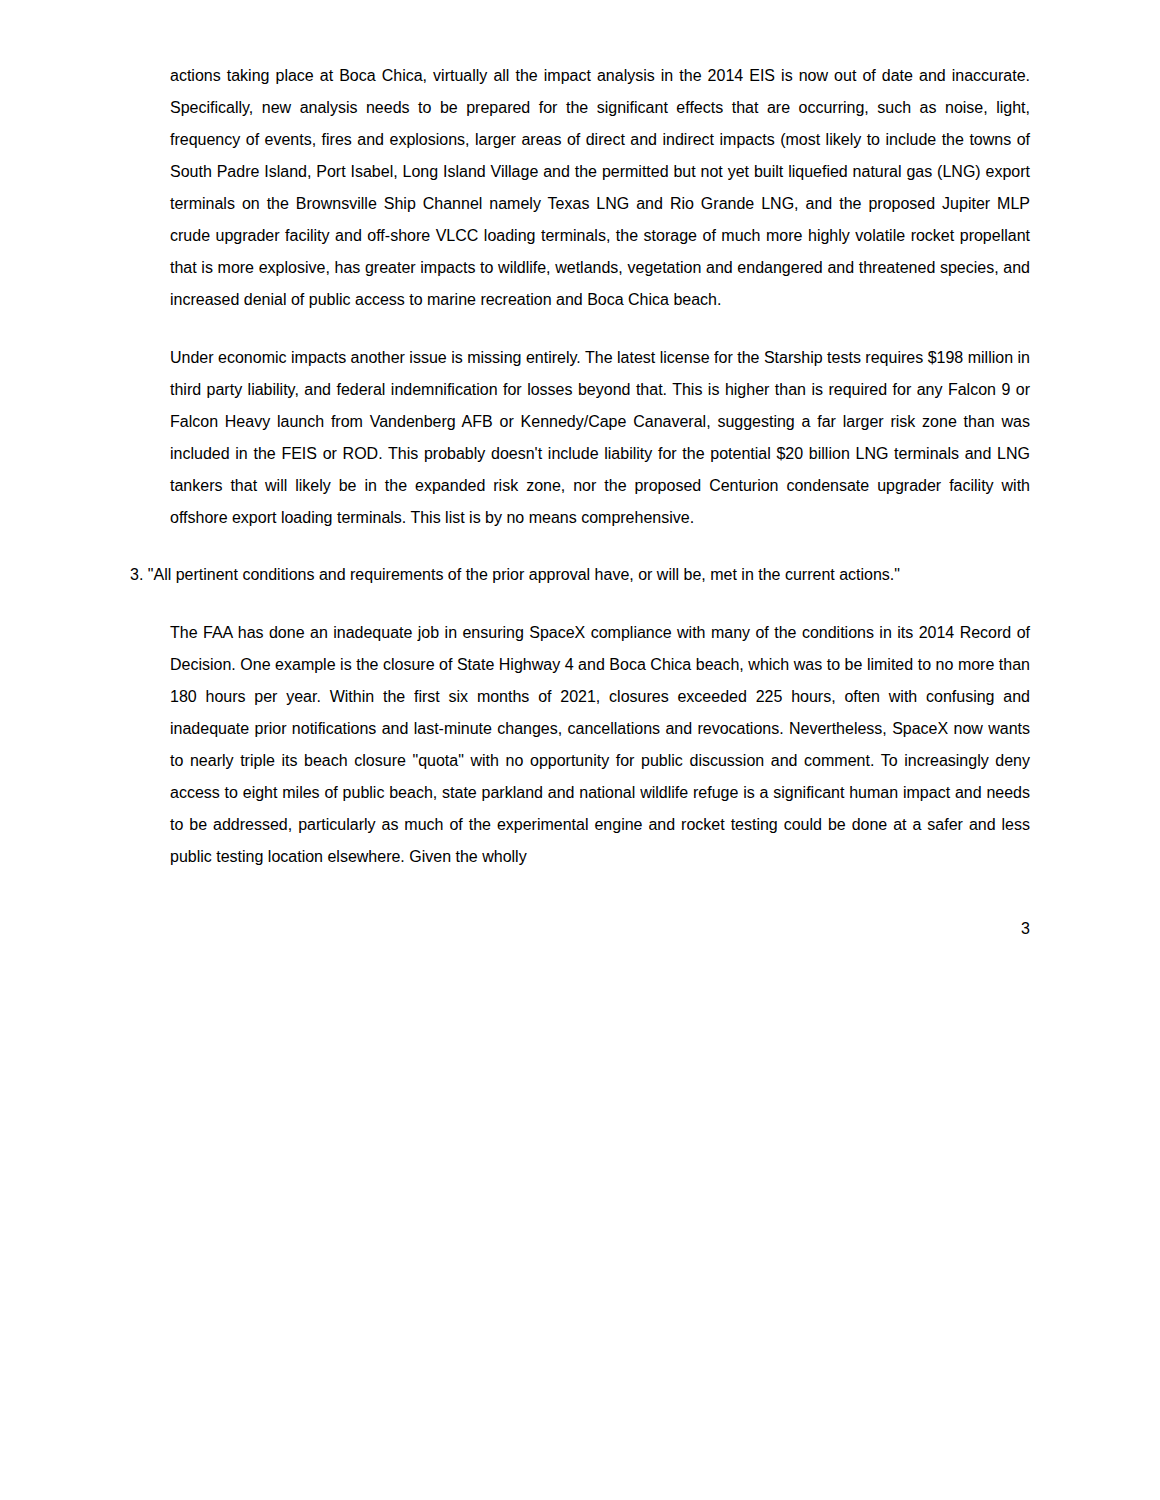actions taking place at Boca Chica, virtually all the impact analysis in the 2014 EIS is now out of date and inaccurate. Specifically, new analysis needs to be prepared for the significant effects that are occurring, such as noise, light, frequency of events, fires and explosions, larger areas of direct and indirect impacts (most likely to include the towns of South Padre Island, Port Isabel, Long Island Village and the permitted but not yet built liquefied natural gas (LNG) export terminals on the Brownsville Ship Channel namely Texas LNG and Rio Grande LNG, and the proposed Jupiter MLP crude upgrader facility and off-shore VLCC loading terminals, the storage of much more highly volatile rocket propellant that is more explosive, has greater impacts to wildlife, wetlands, vegetation and endangered and threatened species, and increased denial of public access to marine recreation and Boca Chica beach.
Under economic impacts another issue is missing entirely. The latest license for the Starship tests requires $198 million in third party liability, and federal indemnification for losses beyond that. This is higher than is required for any Falcon 9 or Falcon Heavy launch from Vandenberg AFB or Kennedy/Cape Canaveral, suggesting a far larger risk zone than was included in the FEIS or ROD. This probably doesn't include liability for the potential $20 billion LNG terminals and LNG tankers that will likely be in the expanded risk zone, nor the proposed Centurion condensate upgrader facility with offshore export loading terminals. This list is by no means comprehensive.
3. "All pertinent conditions and requirements of the prior approval have, or will be, met in the current actions."
The FAA has done an inadequate job in ensuring SpaceX compliance with many of the conditions in its 2014 Record of Decision. One example is the closure of State Highway 4 and Boca Chica beach, which was to be limited to no more than 180 hours per year. Within the first six months of 2021, closures exceeded 225 hours, often with confusing and inadequate prior notifications and last-minute changes, cancellations and revocations. Nevertheless, SpaceX now wants to nearly triple its beach closure "quota" with no opportunity for public discussion and comment. To increasingly deny access to eight miles of public beach, state parkland and national wildlife refuge is a significant human impact and needs to be addressed, particularly as much of the experimental engine and rocket testing could be done at a safer and less public testing location elsewhere. Given the wholly
3